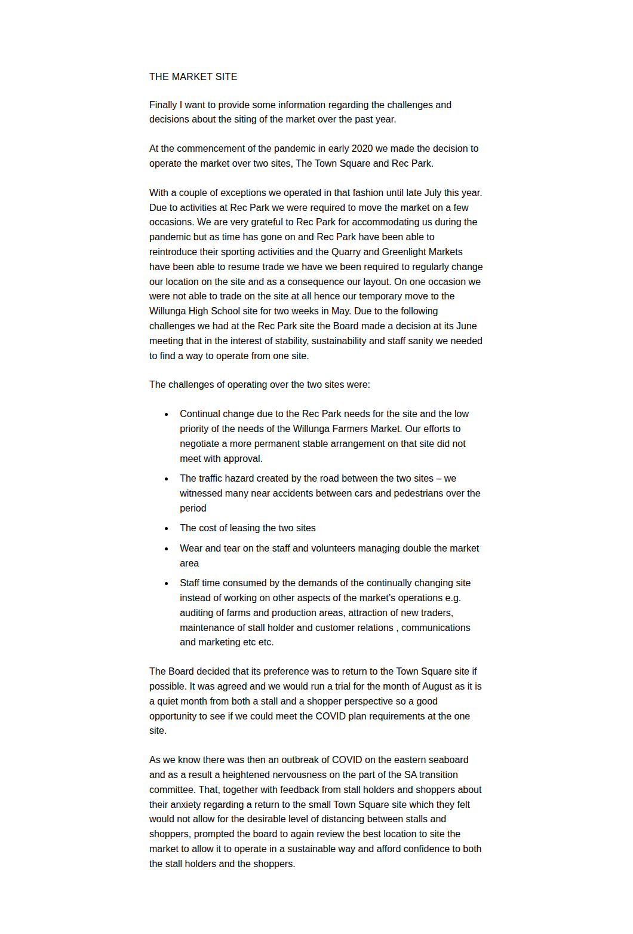THE MARKET SITE
Finally I want to provide some information regarding the challenges and decisions about the siting of the market over the past year.
At the commencement of the pandemic in early 2020 we made the decision to operate the market over two sites, The Town Square and Rec Park.
With a couple of exceptions we operated in that fashion until late July this year. Due to activities at Rec Park we were required to move the market on a few occasions. We are very grateful to Rec Park for accommodating us during the pandemic but as time has gone on and Rec Park have been able to reintroduce their sporting activities and the Quarry and Greenlight Markets have been able to resume trade we have we been required to regularly change our location on the site and as a consequence our layout. On one occasion we were not able to trade on the site at all hence our temporary move to the Willunga High School site for two weeks in May. Due to the following challenges we had at the Rec Park site the Board made a decision at its June meeting that in the interest of stability, sustainability and staff sanity we needed to find a way to operate from one site.
The challenges of operating over the two sites were:
Continual change due to the Rec Park needs for the site and the low priority of the needs of the Willunga Farmers Market. Our efforts to negotiate a more permanent stable arrangement on that site did not meet with approval.
The traffic hazard created by the road between the two sites – we witnessed many near accidents between cars and pedestrians over the period
The cost of leasing the two sites
Wear and tear on the staff and volunteers managing double the market area
Staff time consumed by the demands of the continually changing site instead of working on other aspects of the market’s operations e.g. auditing of farms and production areas, attraction of new traders, maintenance of stall holder and customer relations , communications and marketing etc etc.
The Board decided that its preference was to return to the Town Square site if possible. It was agreed and we would run a trial for the month of August as it is a quiet month from both a stall and a shopper perspective so a good opportunity to see if we could meet the COVID plan requirements at the one site.
As we know there was then an outbreak of COVID on the eastern seaboard and as a result a heightened nervousness on the part of the SA transition committee. That, together with feedback from stall holders and shoppers about their anxiety regarding a return to the small Town Square site which they felt would not allow for the desirable level of distancing between stalls and shoppers, prompted the board to again review the best location to site the market to allow it to operate in a sustainable way and afford confidence to both the stall holders and the shoppers.